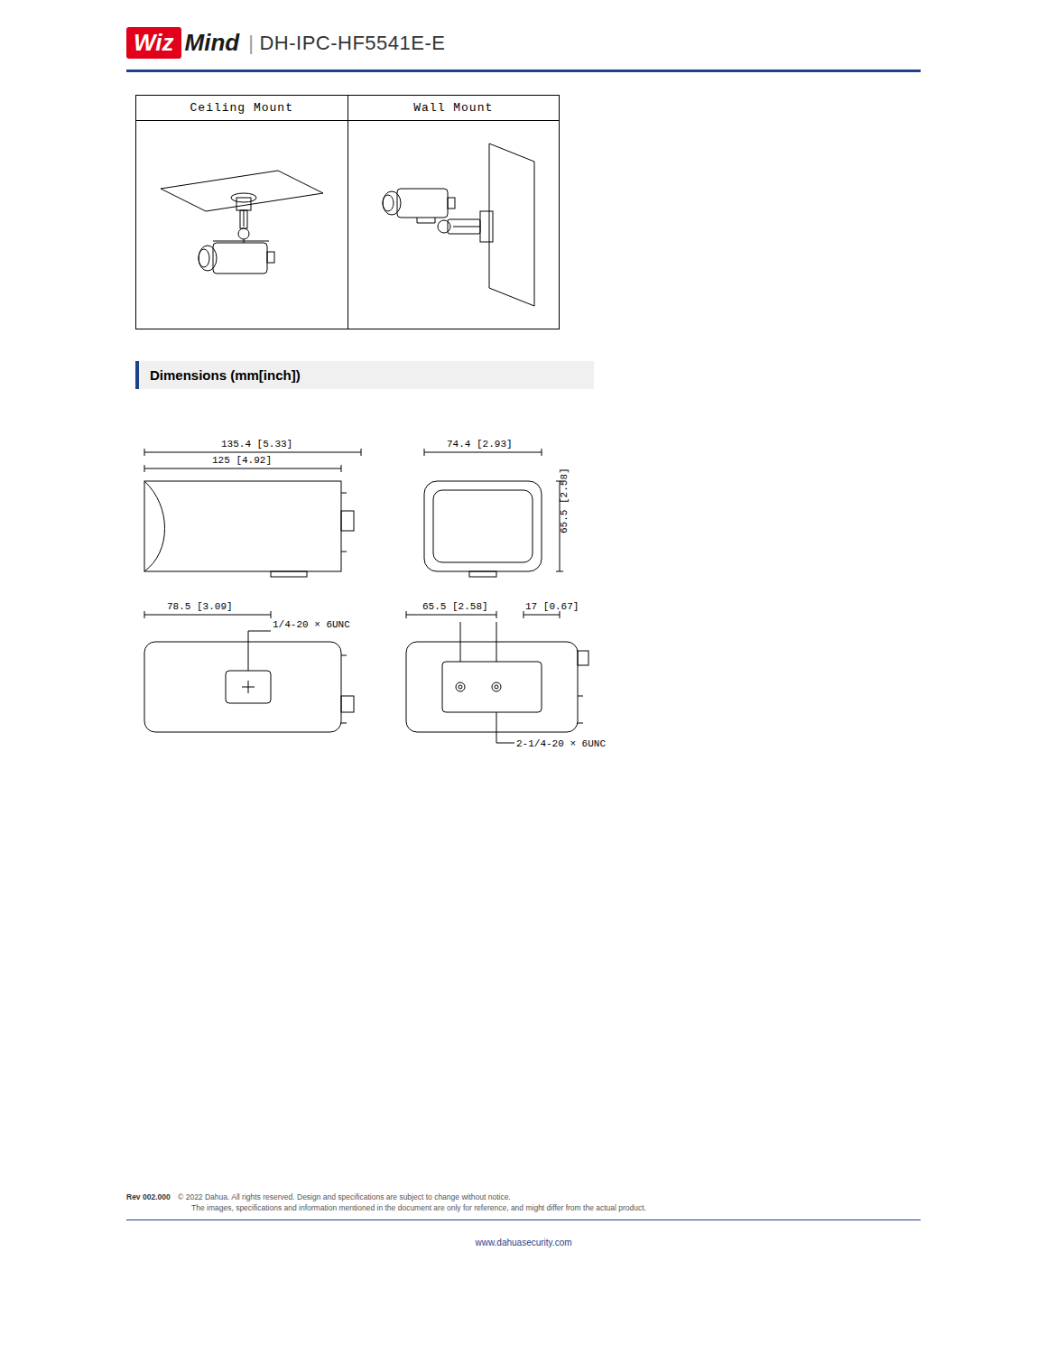Wiz Mind |DH-IPC-HF5541E-E
| Ceiling Mount | Wall Mount |
| --- | --- |
Dimensions (mm[inch])
135.4 [5.33] 125 [4.92] 74.4 [2.93] 65.5 [2.58] 78.5 [3.09] 1/4-20 × 6UNC 65.5 [2.58] 17 [0.67] 2-1/4-20 × 6UNC
Rev 002.000 © 2022 Dahua. All rights reserved. Design and specifications are subject to change without notice.
The images, specifications and information mentioned in the document are only for reference, and might differ from the actual product.
www.dahuasecurity.com